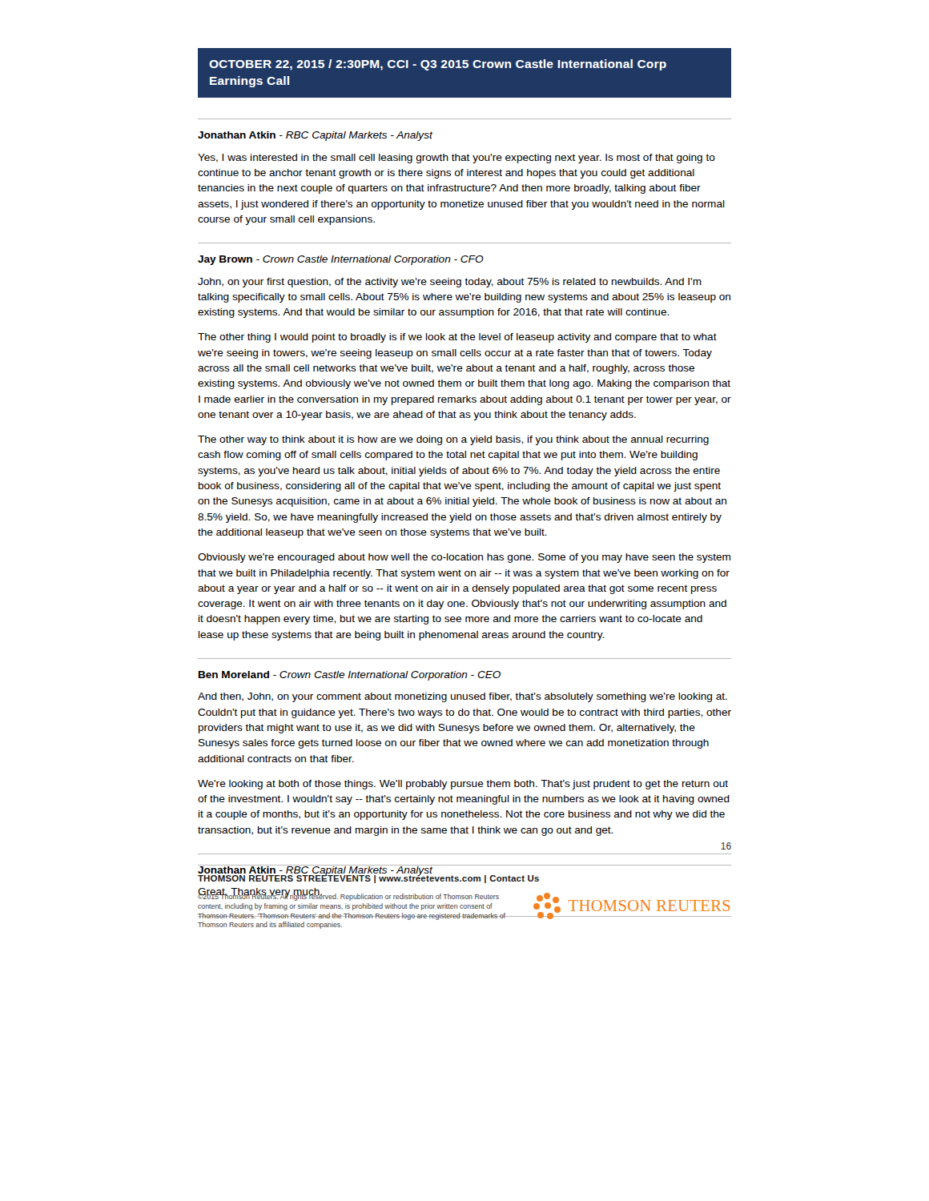OCTOBER 22, 2015 / 2:30PM, CCI - Q3 2015 Crown Castle International Corp Earnings Call
Jonathan Atkin - RBC Capital Markets - Analyst
Yes, I was interested in the small cell leasing growth that you're expecting next year. Is most of that going to continue to be anchor tenant growth or is there signs of interest and hopes that you could get additional tenancies in the next couple of quarters on that infrastructure? And then more broadly, talking about fiber assets, I just wondered if there's an opportunity to monetize unused fiber that you wouldn't need in the normal course of your small cell expansions.
Jay Brown - Crown Castle International Corporation - CFO
John, on your first question, of the activity we're seeing today, about 75% is related to newbuilds. And I'm talking specifically to small cells. About 75% is where we're building new systems and about 25% is leaseup on existing systems. And that would be similar to our assumption for 2016, that that rate will continue.
The other thing I would point to broadly is if we look at the level of leaseup activity and compare that to what we're seeing in towers, we're seeing leaseup on small cells occur at a rate faster than that of towers. Today across all the small cell networks that we've built, we're about a tenant and a half, roughly, across those existing systems. And obviously we've not owned them or built them that long ago. Making the comparison that I made earlier in the conversation in my prepared remarks about adding about 0.1 tenant per tower per year, or one tenant over a 10-year basis, we are ahead of that as you think about the tenancy adds.
The other way to think about it is how are we doing on a yield basis, if you think about the annual recurring cash flow coming off of small cells compared to the total net capital that we put into them. We're building systems, as you've heard us talk about, initial yields of about 6% to 7%. And today the yield across the entire book of business, considering all of the capital that we've spent, including the amount of capital we just spent on the Sunesys acquisition, came in at about a 6% initial yield. The whole book of business is now at about an 8.5% yield. So, we have meaningfully increased the yield on those assets and that's driven almost entirely by the additional leaseup that we've seen on those systems that we've built.
Obviously we're encouraged about how well the co-location has gone. Some of you may have seen the system that we built in Philadelphia recently. That system went on air -- it was a system that we've been working on for about a year or year and a half or so -- it went on air in a densely populated area that got some recent press coverage. It went on air with three tenants on it day one. Obviously that's not our underwriting assumption and it doesn't happen every time, but we are starting to see more and more the carriers want to co-locate and lease up these systems that are being built in phenomenal areas around the country.
Ben Moreland - Crown Castle International Corporation - CEO
And then, John, on your comment about monetizing unused fiber, that's absolutely something we're looking at. Couldn't put that in guidance yet. There's two ways to do that. One would be to contract with third parties, other providers that might want to use it, as we did with Sunesys before we owned them. Or, alternatively, the Sunesys sales force gets turned loose on our fiber that we owned where we can add monetization through additional contracts on that fiber.
We're looking at both of those things. We'll probably pursue them both. That's just prudent to get the return out of the investment. I wouldn't say -- that's certainly not meaningful in the numbers as we look at it having owned it a couple of months, but it's an opportunity for us nonetheless. Not the core business and not why we did the transaction, but it's revenue and margin in the same that I think we can go out and get.
Jonathan Atkin - RBC Capital Markets - Analyst
Great. Thanks very much.
16
THOMSON REUTERS STREETEVENTS | www.streetevents.com | Contact Us
©2015 Thomson Reuters. All rights reserved. Republication or redistribution of Thomson Reuters content, including by framing or similar means, is prohibited without the prior written consent of Thomson Reuters. 'Thomson Reuters' and the Thomson Reuters logo are registered trademarks of Thomson Reuters and its affiliated companies.
THOMSON REUTERS